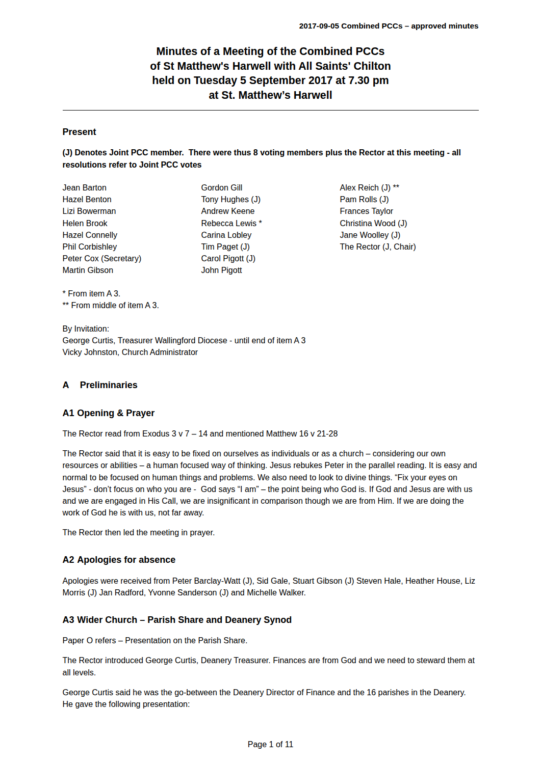2017-09-05 Combined PCCs – approved minutes
Minutes of a Meeting of the Combined PCCs
of St Matthew's Harwell with All Saints' Chilton
held on Tuesday 5 September 2017 at 7.30 pm
at St. Matthew’s Harwell
Present
(J) Denotes Joint PCC member. There were thus 8 voting members plus the Rector at this meeting - all resolutions refer to Joint PCC votes
| Jean Barton | Gordon Gill | Alex Reich (J) ** |
| Hazel Benton | Tony Hughes (J) | Pam Rolls (J) |
| Lizi Bowerman | Andrew Keene | Frances Taylor |
| Helen Brook | Rebecca Lewis * | Christina Wood (J) |
| Hazel Connelly | Carina Lobley | Jane Woolley (J) |
| Phil Corbishley | Tim Paget (J) | The Rector (J, Chair) |
| Peter Cox (Secretary) | Carol Pigott (J) | |
| Martin Gibson | John Pigott | |
* From item A 3.
** From middle of item A 3.
By Invitation:
George Curtis, Treasurer Wallingford Diocese - until end of item A 3
Vicky Johnston, Church Administrator
APreliminaries
A1 Opening & Prayer
The Rector read from Exodus 3 v 7 – 14 and mentioned Matthew 16 v 21-28
The Rector said that it is easy to be fixed on ourselves as individuals or as a church – considering our own resources or abilities – a human focused way of thinking. Jesus rebukes Peter in the parallel reading. It is easy and normal to be focused on human things and problems. We also need to look to divine things. “Fix your eyes on Jesus” - don’t focus on who you are - God says “I am” – the point being who God is. If God and Jesus are with us and we are engaged in His Call, we are insignificant in comparison though we are from Him. If we are doing the work of God he is with us, not far away.
The Rector then led the meeting in prayer.
A2 Apologies for absence
Apologies were received from Peter Barclay-Watt (J), Sid Gale, Stuart Gibson (J) Steven Hale, Heather House, Liz Morris (J) Jan Radford, Yvonne Sanderson (J) and Michelle Walker.
A3 Wider Church – Parish Share and Deanery Synod
Paper O refers – Presentation on the Parish Share.
The Rector introduced George Curtis, Deanery Treasurer. Finances are from God and we need to steward them at all levels.
George Curtis said he was the go-between the Deanery Director of Finance and the 16 parishes in the Deanery. He gave the following presentation:
Page 1 of 11